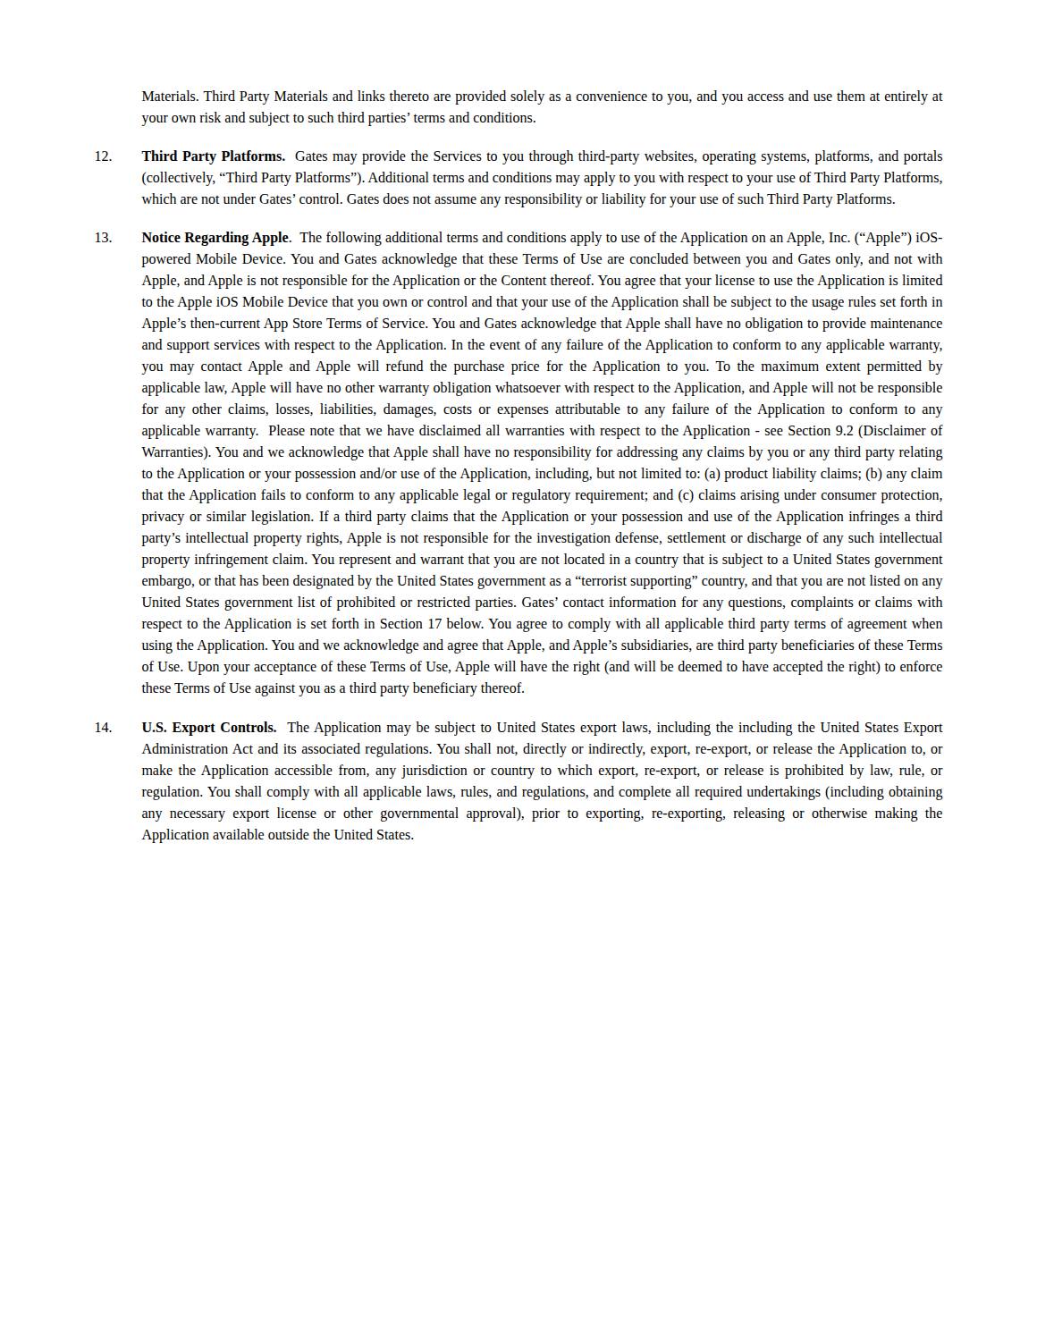Materials. Third Party Materials and links thereto are provided solely as a convenience to you, and you access and use them at entirely at your own risk and subject to such third parties’ terms and conditions.
Third Party Platforms. Gates may provide the Services to you through third-party websites, operating systems, platforms, and portals (collectively, “Third Party Platforms”). Additional terms and conditions may apply to you with respect to your use of Third Party Platforms, which are not under Gates’ control. Gates does not assume any responsibility or liability for your use of such Third Party Platforms.
Notice Regarding Apple. The following additional terms and conditions apply to use of the Application on an Apple, Inc. (“Apple”) iOS-powered Mobile Device. You and Gates acknowledge that these Terms of Use are concluded between you and Gates only, and not with Apple, and Apple is not responsible for the Application or the Content thereof. You agree that your license to use the Application is limited to the Apple iOS Mobile Device that you own or control and that your use of the Application shall be subject to the usage rules set forth in Apple’s then-current App Store Terms of Service. You and Gates acknowledge that Apple shall have no obligation to provide maintenance and support services with respect to the Application. In the event of any failure of the Application to conform to any applicable warranty, you may contact Apple and Apple will refund the purchase price for the Application to you. To the maximum extent permitted by applicable law, Apple will have no other warranty obligation whatsoever with respect to the Application, and Apple will not be responsible for any other claims, losses, liabilities, damages, costs or expenses attributable to any failure of the Application to conform to any applicable warranty. Please note that we have disclaimed all warranties with respect to the Application - see Section 9.2 (Disclaimer of Warranties). You and we acknowledge that Apple shall have no responsibility for addressing any claims by you or any third party relating to the Application or your possession and/or use of the Application, including, but not limited to: (a) product liability claims; (b) any claim that the Application fails to conform to any applicable legal or regulatory requirement; and (c) claims arising under consumer protection, privacy or similar legislation. If a third party claims that the Application or your possession and use of the Application infringes a third party’s intellectual property rights, Apple is not responsible for the investigation defense, settlement or discharge of any such intellectual property infringement claim. You represent and warrant that you are not located in a country that is subject to a United States government embargo, or that has been designated by the United States government as a “terrorist supporting” country, and that you are not listed on any United States government list of prohibited or restricted parties. Gates’ contact information for any questions, complaints or claims with respect to the Application is set forth in Section 17 below. You agree to comply with all applicable third party terms of agreement when using the Application. You and we acknowledge and agree that Apple, and Apple’s subsidiaries, are third party beneficiaries of these Terms of Use. Upon your acceptance of these Terms of Use, Apple will have the right (and will be deemed to have accepted the right) to enforce these Terms of Use against you as a third party beneficiary thereof.
U.S. Export Controls. The Application may be subject to United States export laws, including the including the United States Export Administration Act and its associated regulations. You shall not, directly or indirectly, export, re-export, or release the Application to, or make the Application accessible from, any jurisdiction or country to which export, re-export, or release is prohibited by law, rule, or regulation. You shall comply with all applicable laws, rules, and regulations, and complete all required undertakings (including obtaining any necessary export license or other governmental approval), prior to exporting, re-exporting, releasing or otherwise making the Application available outside the United States.